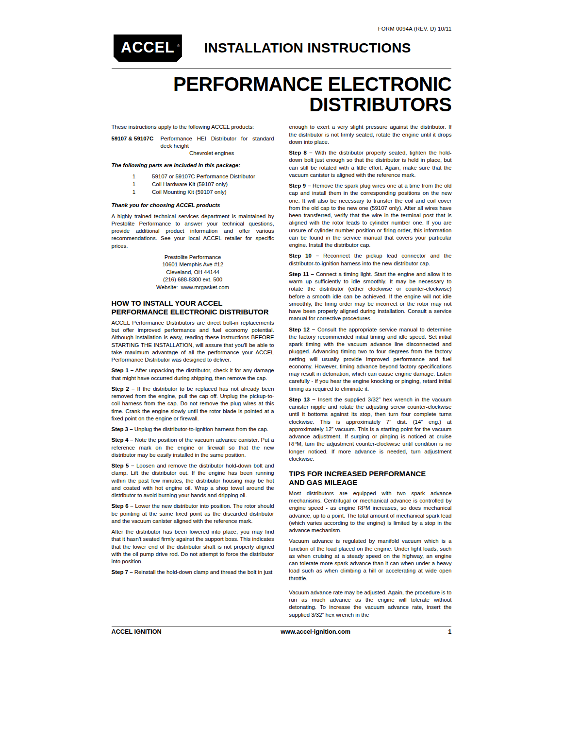FORM 0094A (REV. D) 10/11
ACCEL ®
INSTALLATION INSTRUCTIONS
PERFORMANCE ELECTRONIC DISTRIBUTORS
These instructions apply to the following ACCEL products:
59107 & 59107C
Performance HEI Distributor for standard deck heightChevrolet engines
The following parts are included in this package:
1
59107 or 59107C Performance Distributor
1
Coil Hardware Kit (59107 only)
1
Coil Mounting Kit (59107 only)
Thank you for choosing ACCEL products
A highly trained technical services department is maintained by Prestolite Performance to answer your technical questions, provide additional product information and offer various recommendations. See your local ACCEL retailer for specific prices.
Prestolite Performance
10601 Memphis Ave #12
Cleveland, OH 44144
(216) 688-8300 ext. 500
Website: www.mrgasket.com
HOW TO INSTALL YOUR ACCEL
PERFORMANCE ELECTRONIC DISTRIBUTOR
ACCEL Performance Distributors are direct bolt-in replacements but offer improved performance and fuel economy potential. Although installation is easy, reading these instructions BEFORE STARTING THE INSTALLATION, will assure that you'll be able to take maximum advantage of all the performance your ACCEL Performance Distributor was designed to deliver.
Step 1 – After unpacking the distributor, check it for any damage that might have occurred during shipping, then remove the cap.
Step 2 – If the distributor to be replaced has not already been removed from the engine, pull the cap off. Unplug the pickup-to-coil harness from the cap. Do not remove the plug wires at this time. Crank the engine slowly until the rotor blade is pointed at a fixed point on the engine or firewall.
Step 3 – Unplug the distributor-to-ignition harness from the cap.
Step 4 – Note the position of the vacuum advance canister. Put a reference mark on the engine or firewall so that the new distributor may be easily installed in the same position.
Step 5 – Loosen and remove the distributor hold-down bolt and clamp. Lift the distributor out. If the engine has been running within the past few minutes, the distributor housing may be hot and coated with hot engine oil. Wrap a shop towel around the distributor to avoid burning your hands and dripping oil.
Step 6 – Lower the new distributor into position. The rotor should be pointing at the same fixed point as the discarded distributor and the vacuum canister aligned with the reference mark.
After the distributor has been lowered into place, you may find that it hasn't seated firmly against the support boss. This indicates that the lower end of the distributor shaft is not properly aligned with the oil pump drive rod. Do not attempt to force the distributor into position.
Step 7 – Reinstall the hold-down clamp and thread the bolt in just
enough to exert a very slight pressure against the distributor. If the distributor is not firmly seated, rotate the engine until it drops down into place.
Step 8 – With the distributor properly seated, tighten the hold-down bolt just enough so that the distributor is held in place, but can still be rotated with a little effort. Again, make sure that the vacuum canister is aligned with the reference mark.
Step 9 – Remove the spark plug wires one at a time from the old cap and install them in the corresponding positions on the new one. It will also be necessary to transfer the coil and coil cover from the old cap to the new one (59107 only). After all wires have been transferred, verify that the wire in the terminal post that is aligned with the rotor leads to cylinder number one. If you are unsure of cylinder number position or firing order, this information can be found in the service manual that covers your particular engine. Install the distributor cap.
Step 10 – Reconnect the pickup lead connector and the distributor-to-ignition harness into the new distributor cap.
Step 11 – Connect a timing light. Start the engine and allow it to warm up sufficiently to idle smoothly. It may be necessary to rotate the distributor (either clockwise or counter-clockwise) before a smooth idle can be achieved. If the engine will not idle smoothly, the firing order may be incorrect or the rotor may not have been properly aligned during installation. Consult a service manual for corrective procedures.
Step 12 – Consult the appropriate service manual to determine the factory recommended initial timing and idle speed. Set initial spark timing with the vacuum advance line disconnected and plugged. Advancing timing two to four degrees from the factory setting will usually provide improved performance and fuel economy. However, timing advance beyond factory specifications may result in detonation, which can cause engine damage. Listen carefully - if you hear the engine knocking or pinging, retard initial timing as required to eliminate it.
Step 13 – Insert the supplied 3/32” hex wrench in the vacuum canister nipple and rotate the adjusting screw counter-clockwise until it bottoms against its stop, then turn four complete turns clockwise. This is approximately 7” dist. (14” eng.) at approximately 12” vacuum. This is a starting point for the vacuum advance adjustment. If surging or pinging is noticed at cruise RPM, turn the adjustment counter-clockwise until condition is no longer noticed. If more advance is needed, turn adjustment clockwise.
TIPS FOR INCREASED PERFORMANCE
AND GAS MILEAGE
Most distributors are equipped with two spark advance mechanisms. Centrifugal or mechanical advance is controlled by engine speed - as engine RPM increases, so does mechanical advance, up to a point. The total amount of mechanical spark lead (which varies according to the engine) is limited by a stop in the advance mechanism.
Vacuum advance is regulated by manifold vacuum which is a function of the load placed on the engine. Under light loads, such as when cruising at a steady speed on the highway, an engine can tolerate more spark advance than it can when under a heavy load such as when climbing a hill or accelerating at wide open throttle.
Vacuum advance rate may be adjusted. Again, the procedure is to run as much advance as the engine will tolerate without detonating. To increase the vacuum advance rate, insert the supplied 3/32” hex wrench in the
ACCEL IGNITION
www.accel-ignition.com
1